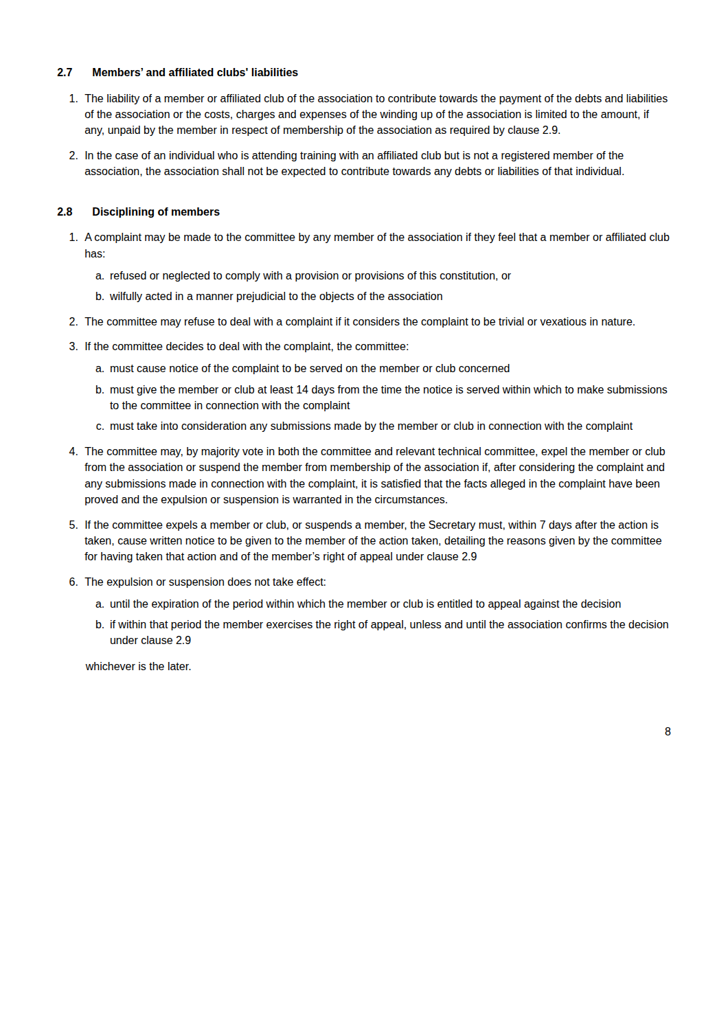2.7 Members’ and affiliated clubs' liabilities
The liability of a member or affiliated club of the association to contribute towards the payment of the debts and liabilities of the association or the costs, charges and expenses of the winding up of the association is limited to the amount, if any, unpaid by the member in respect of membership of the association as required by clause 2.9.
In the case of an individual who is attending training with an affiliated club but is not a registered member of the association, the association shall not be expected to contribute towards any debts or liabilities of that individual.
2.8 Disciplining of members
A complaint may be made to the committee by any member of the association if they feel that a member or affiliated club has:
refused or neglected to comply with a provision or provisions of this constitution, or
wilfully acted in a manner prejudicial to the objects of the association
The committee may refuse to deal with a complaint if it considers the complaint to be trivial or vexatious in nature.
If the committee decides to deal with the complaint, the committee:
must cause notice of the complaint to be served on the member or club concerned
must give the member or club at least 14 days from the time the notice is served within which to make submissions to the committee in connection with the complaint
must take into consideration any submissions made by the member or club in connection with the complaint
The committee may, by majority vote in both the committee and relevant technical committee, expel the member or club from the association or suspend the member from membership of the association if, after considering the complaint and any submissions made in connection with the complaint, it is satisfied that the facts alleged in the complaint have been proved and the expulsion or suspension is warranted in the circumstances.
If the committee expels a member or club, or suspends a member, the Secretary must, within 7 days after the action is taken, cause written notice to be given to the member of the action taken, detailing the reasons given by the committee for having taken that action and of the member’s right of appeal under clause 2.9
The expulsion or suspension does not take effect:
until the expiration of the period within which the member or club is entitled to appeal against the decision
if within that period the member exercises the right of appeal, unless and until the association confirms the decision under clause 2.9
whichever is the later.
8